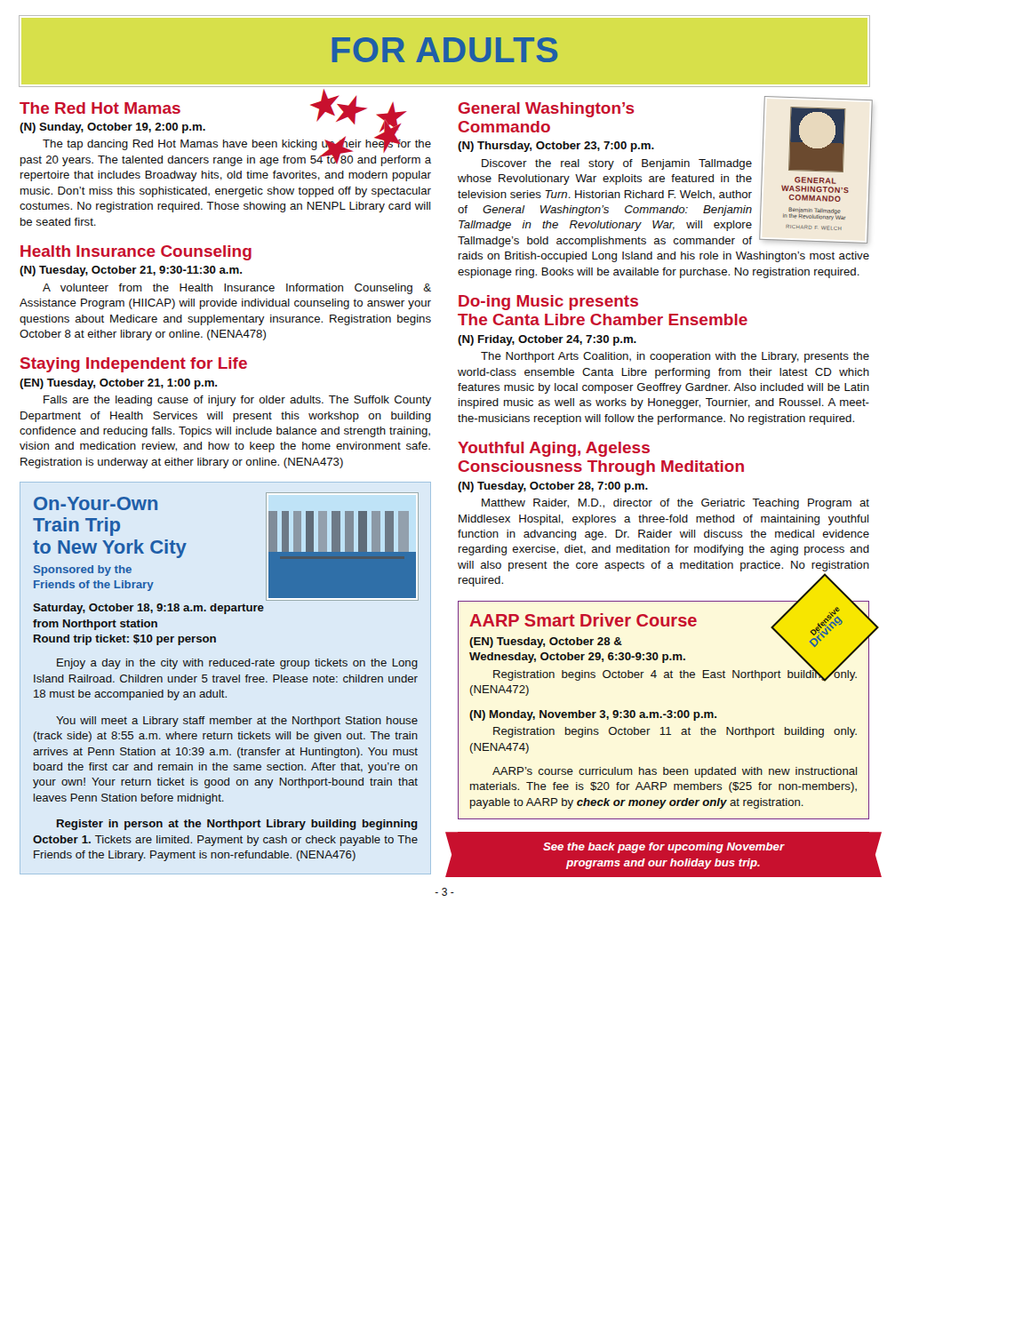FOR ADULTS
The Red Hot Mamas
(N) Sunday, October 19, 2:00 p.m.
The tap dancing Red Hot Mamas have been kicking up their heels for the past 20 years. The talented dancers range in age from 54 to 80 and perform a repertoire that includes Broadway hits, old time favorites, and modern popular music. Don’t miss this sophisticated, energetic show topped off by spectacular costumes. No registration required. Those showing an NENPL Library card will be seated first.
Health Insurance Counseling
(N) Tuesday, October 21, 9:30-11:30 a.m.
A volunteer from the Health Insurance Information Counseling & Assistance Program (HIICAP) will provide individual counseling to answer your questions about Medicare and supplementary insurance. Registration begins October 8 at either library or online. (NENA478)
Staying Independent for Life
(EN) Tuesday, October 21, 1:00 p.m.
Falls are the leading cause of injury for older adults. The Suffolk County Department of Health Services will present this workshop on building confidence and reducing falls. Topics will include balance and strength training, vision and medication review, and how to keep the home environment safe. Registration is underway at either library or online. (NENA473)
On-Your-Own
Train Trip
to New York City
Sponsored by the
Friends of the Library
Saturday, October 18, 9:18 a.m. departure
from Northport station
Round trip ticket: $10 per person
Enjoy a day in the city with reduced-rate group tickets on the Long Island Railroad. Children under 5 travel free. Please note: children under 18 must be accompanied by an adult.
You will meet a Library staff member at the Northport Station house (track side) at 8:55 a.m. where return tickets will be given out. The train arrives at Penn Station at 10:39 a.m. (transfer at Huntington). You must board the first car and remain in the same section. After that, you’re on your own! Your return ticket is good on any Northport-bound train that leaves Penn Station before midnight.
Register in person at the Northport Library building beginning October 1. Tickets are limited. Payment by cash or check payable to The Friends of the Library. Payment is non-refundable. (NENA476)
GENERAL
WASHINGTON’S
COMMANDO
Benjamin Tallmadge
in the Revolutionary War
RICHARD F. WELCH
General Washington’s
Commando
(N) Thursday, October 23, 7:00 p.m.
Discover the real story of Benjamin Tallmadge whose Revolutionary War exploits are featured in the television series Turn. Historian Richard F. Welch, author of General Washington’s Commando: Benjamin Tallmadge in the Revolutionary War, will explore Tallmadge’s bold accomplishments as commander of raids on British-occupied Long Island and his role in Washington’s most active espionage ring. Books will be available for purchase. No registration required.
Do-ing Music presents
The Canta Libre Chamber Ensemble
(N) Friday, October 24, 7:30 p.m.
The Northport Arts Coalition, in cooperation with the Library, presents the world-class ensemble Canta Libre performing from their latest CD which features music by local composer Geoffrey Gardner. Also included will be Latin inspired music as well as works by Honegger, Tournier, and Roussel. A meet-the-musicians reception will follow the performance. No registration required.
Youthful Aging, Ageless
Consciousness Through Meditation
(N) Tuesday, October 28, 7:00 p.m.
Matthew Raider, M.D., director of the Geriatric Teaching Program at Middlesex Hospital, explores a three-fold method of maintaining youthful function in advancing age. Dr. Raider will discuss the medical evidence regarding exercise, diet, and meditation for modifying the aging process and will also present the core aspects of a meditation practice. No registration required.
Defensive Driving
AARP Smart Driver Course
(EN) Tuesday, October 28 &
Wednesday, October 29, 6:30-9:30 p.m.
Registration begins October 4 at the East Northport building only. (NENA472)
(N) Monday, November 3, 9:30 a.m.-3:00 p.m.
Registration begins October 11 at the Northport building only. (NENA474)
AARP’s course curriculum has been updated with new instructional materials. The fee is $20 for AARP members ($25 for non-members), payable to AARP by check or money order only at registration.
See the back page for upcoming November
programs and our holiday bus trip.
- 3 -